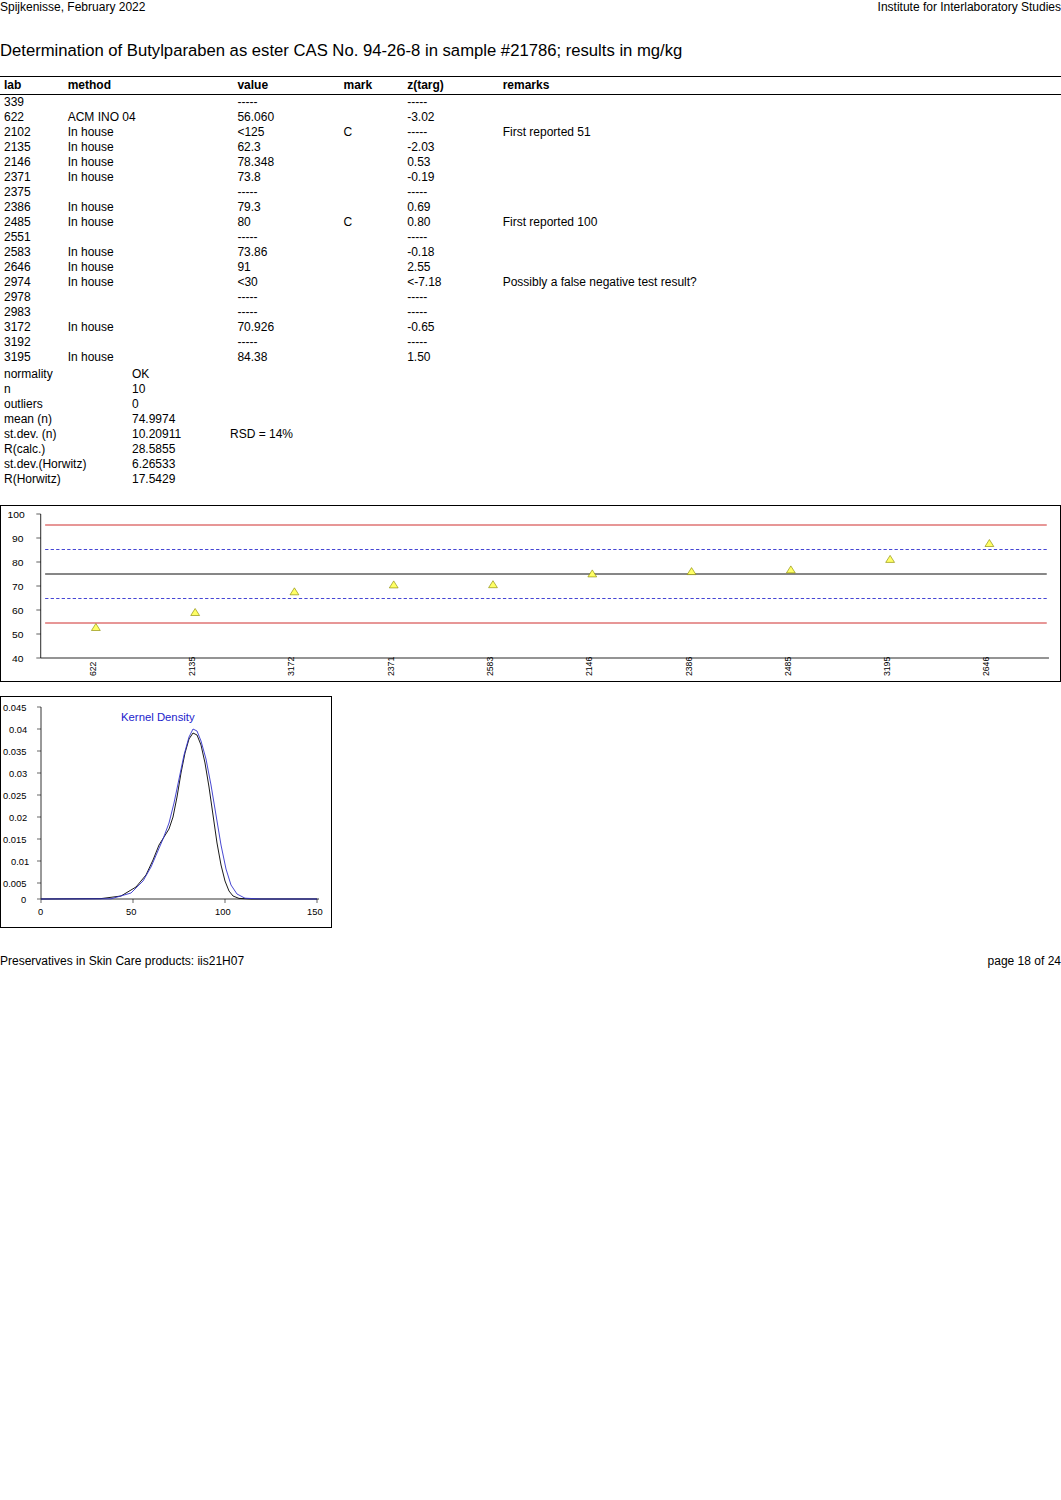Spijkenisse, February 2022
Institute for Interlaboratory Studies
Determination of Butylparaben as ester CAS No. 94-26-8 in sample #21786; results in mg/kg
| lab | method | value | mark | z(targ) | remarks |
| --- | --- | --- | --- | --- | --- |
| 339 | | ----- | | ----- | |
| 622 | ACM INO 04 | 56.060 | | -3.02 | |
| 2102 | In house | <125 | C | ----- | First reported 51 |
| 2135 | In house | 62.3 | | -2.03 | |
| 2146 | In house | 78.348 | | 0.53 | |
| 2371 | In house | 73.8 | | -0.19 | |
| 2375 | | ----- | | ----- | |
| 2386 | In house | 79.3 | | 0.69 | |
| 2485 | In house | 80 | C | 0.80 | First reported 100 |
| 2551 | | ----- | | ----- | |
| 2583 | In house | 73.86 | | -0.18 | |
| 2646 | In house | 91 | | 2.55 | |
| 2974 | In house | <30 | | <-7.18 | Possibly a false negative test result? |
| 2978 | | ----- | | ----- | |
| 2983 | | ----- | | ----- | |
| 3172 | In house | 70.926 | | -0.65 | |
| 3192 | | ----- | | ----- | |
| 3195 | In house | 84.38 | | 1.50 | |
| normality | OK | |
| n | 10 | |
| outliers | 0 | |
| mean (n) | 74.9974 | |
| st.dev. (n) | 10.20911 | RSD = 14% |
| R(calc.) | 28.5855 | |
| st.dev.(Horwitz) | 6.26533 | |
| R(Horwitz) | 17.5429 | |
100 90 80 70 60 50 40 622 2135 3172 2371 2583 2146 2386 2485 3195 2646
0.045 0.04 0.035 0.03 0.025 0.02 0.015 0.01 0.005 0 0 50 100 150 Kernel Density
Preservatives in Skin Care products: iis21H07
page 18 of 24